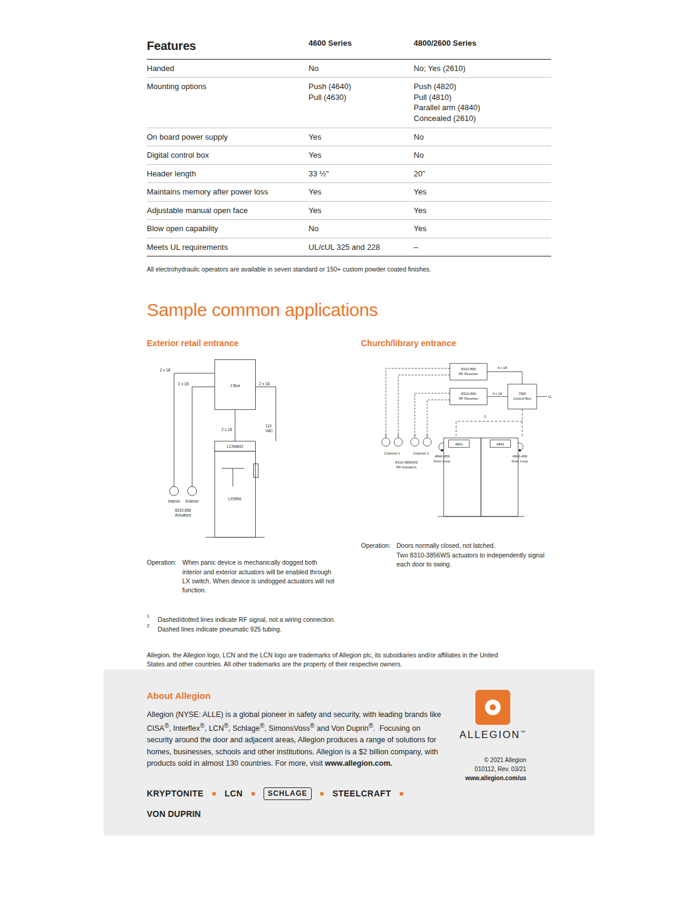| Features | 4600 Series | 4800/2600 Series |
| --- | --- | --- |
| Handed | No | No; Yes (2610) |
| Mounting options | Push (4640) Pull (4630) | Push (4820) Pull (4810) Parallel arm (4840) Concealed (2610) |
| On board power supply | Yes | No |
| Digital control box | Yes | No |
| Header length | 33 ½" | 20" |
| Maintains memory after power loss | Yes | Yes |
| Adjustable manual open face | Yes | Yes |
| Blow open capability | No | Yes |
| Meets UL requirements | UL/cUL 325 and 228 | – |
All electrohydraulic operators are available in seven standard or 150+ custom powder coated finishes.
Sample common applications
Exterior retail entrance
2 x 18 2 x 18 2 x 18 2 x 18 110 VAC LCN4642 J Box Interior Exterior 8310-856 Actuators LX99NL
Operation:
When panic device is mechanically dogged both interior and exterior actuators will be enabled through LX switch. When device is undogged actuators will not function.
Church/library entrance
8310-865 RF Receiver 8310-865 RF Receiver 7982 Control Box 110 VAC 4 x 18 4 x 18 2 4841 4841 4840-459 Door Loop 4840-459 Door Loop 1 1 1 1 Channel 1 Channel 2 8310-3856WS RF Actuators
Operation:
Doors normally closed, not latched.
Two 8310-3856WS actuators to independently signal each door to swing.
Dashed/dotted lines indicate RF signal, not a wiring connection.
Dashed lines indicate pneumatic 925 tubing.
Allegion, the Allegion logo, LCN and the LCN logo are trademarks of Allegion plc, its subsidiaries and/or affiliates in the United States and other countries. All other trademarks are the property of their respective owners.
About Allegion
Allegion (NYSE: ALLE) is a global pioneer in safety and security, with leading brands like CISA®, Interflex®, LCN®, Schlage®, SimonsVoss® and Von Duprin®. Focusing on security around the door and adjacent areas, Allegion produces a range of solutions for homes, businesses, schools and other institutions. Allegion is a $2 billion company, with products sold in almost 130 countries. For more, visit www.allegion.com.
KRYPTONITE ■ LCN ■ SCHLAGE ■ STEELCRAFT ■ VON DUPRIN
ALLEGION™
© 2021 Allegion
010112, Rev. 03/21
www.allegion.com/us